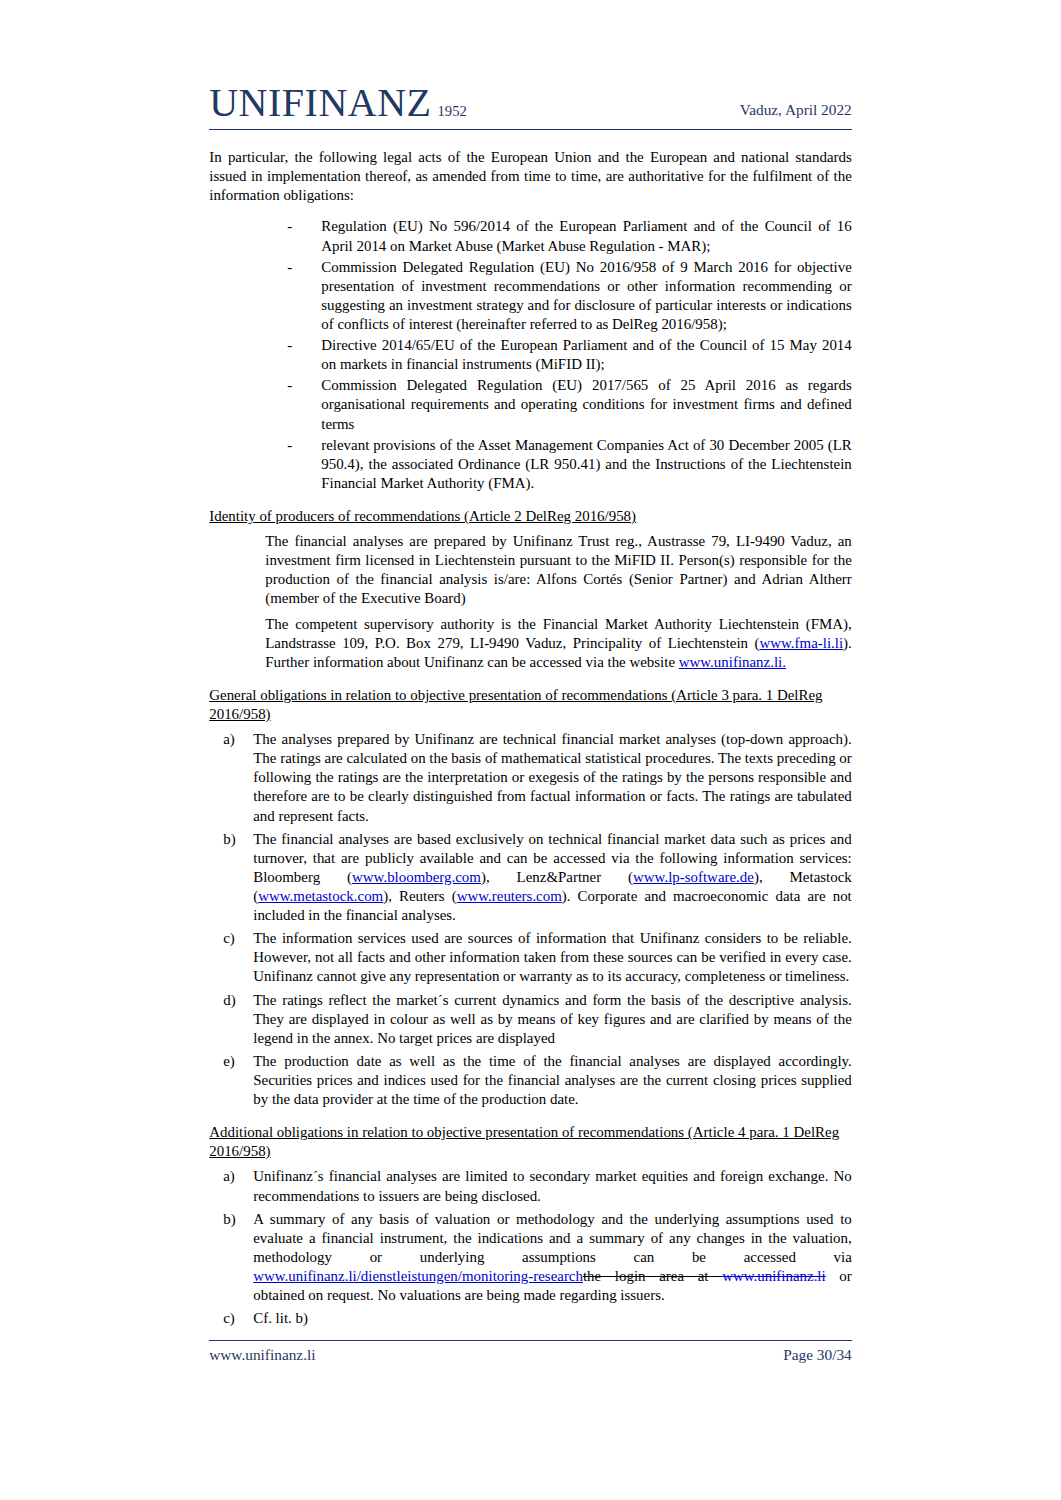UNIFINANZ1952
Vaduz, April 2022
In particular, the following legal acts of the European Union and the European and national standards issued in implementation thereof, as amended from time to time, are authoritative for the fulfilment of the information obligations:
Regulation (EU) No 596/2014 of the European Parliament and of the Council of 16 April 2014 on Market Abuse (Market Abuse Regulation - MAR);
Commission Delegated Regulation (EU) No 2016/958 of 9 March 2016 for objective presentation of investment recommendations or other information recommending or suggesting an investment strategy and for disclosure of particular interests or indications of conflicts of interest (hereinafter referred to as DelReg 2016/958);
Directive 2014/65/EU of the European Parliament and of the Council of 15 May 2014 on markets in financial instruments (MiFID II);
Commission Delegated Regulation (EU) 2017/565 of 25 April 2016 as regards organisational requirements and operating conditions for investment firms and defined terms
relevant provisions of the Asset Management Companies Act of 30 December 2005 (LR 950.4), the associated Ordinance (LR 950.41) and the Instructions of the Liechtenstein Financial Market Authority (FMA).
Identity of producers of recommendations (Article 2 DelReg 2016/958)
The financial analyses are prepared by Unifinanz Trust reg., Austrasse 79, LI-9490 Vaduz, an investment firm licensed in Liechtenstein pursuant to the MiFID II. Person(s) responsible for the production of the financial analysis is/are: Alfons Cortés (Senior Partner) and Adrian Altherr (member of the Executive Board)
The competent supervisory authority is the Financial Market Authority Liechtenstein (FMA), Landstrasse 109, P.O. Box 279, LI-9490 Vaduz, Principality of Liechtenstein (www.fma-li.li). Further information about Unifinanz can be accessed via the website www.unifinanz.li.
General obligations in relation to objective presentation of recommendations (Article 3 para. 1 DelReg 2016/958)
The analyses prepared by Unifinanz are technical financial market analyses (top-down approach). The ratings are calculated on the basis of mathematical statistical procedures. The texts preceding or following the ratings are the interpretation or exegesis of the ratings by the persons responsible and therefore are to be clearly distinguished from factual information or facts. The ratings are tabulated and represent facts.
The financial analyses are based exclusively on technical financial market data such as prices and turnover, that are publicly available and can be accessed via the following information services: Bloomberg (www.bloomberg.com), Lenz&Partner (www.lp-software.de), Metastock (www.metastock.com), Reuters (www.reuters.com). Corporate and macroeconomic data are not included in the financial analyses.
The information services used are sources of information that Unifinanz considers to be reliable. However, not all facts and other information taken from these sources can be verified in every case. Unifinanz cannot give any representation or warranty as to its accuracy, completeness or timeliness.
The ratings reflect the market´s current dynamics and form the basis of the descriptive analysis. They are displayed in colour as well as by means of key figures and are clarified by means of the legend in the annex. No target prices are displayed
The production date as well as the time of the financial analyses are displayed accordingly. Securities prices and indices used for the financial analyses are the current closing prices supplied by the data provider at the time of the production date.
Additional obligations in relation to objective presentation of recommendations (Article 4 para. 1 DelReg 2016/958)
Unifinanz´s financial analyses are limited to secondary market equities and foreign exchange. No recommendations to issuers are being disclosed.
A summary of any basis of valuation or methodology and the underlying assumptions used to evaluate a financial instrument, the indications and a summary of any changes in the valuation, methodology or underlying assumptions can be accessed via www.unifinanz.li/dienstleistungen/monitoring-research the login area at www.unifinanz.li or obtained on request. No valuations are being made regarding issuers.
Cf. lit. b)
www.unifinanz.li Page 30/34